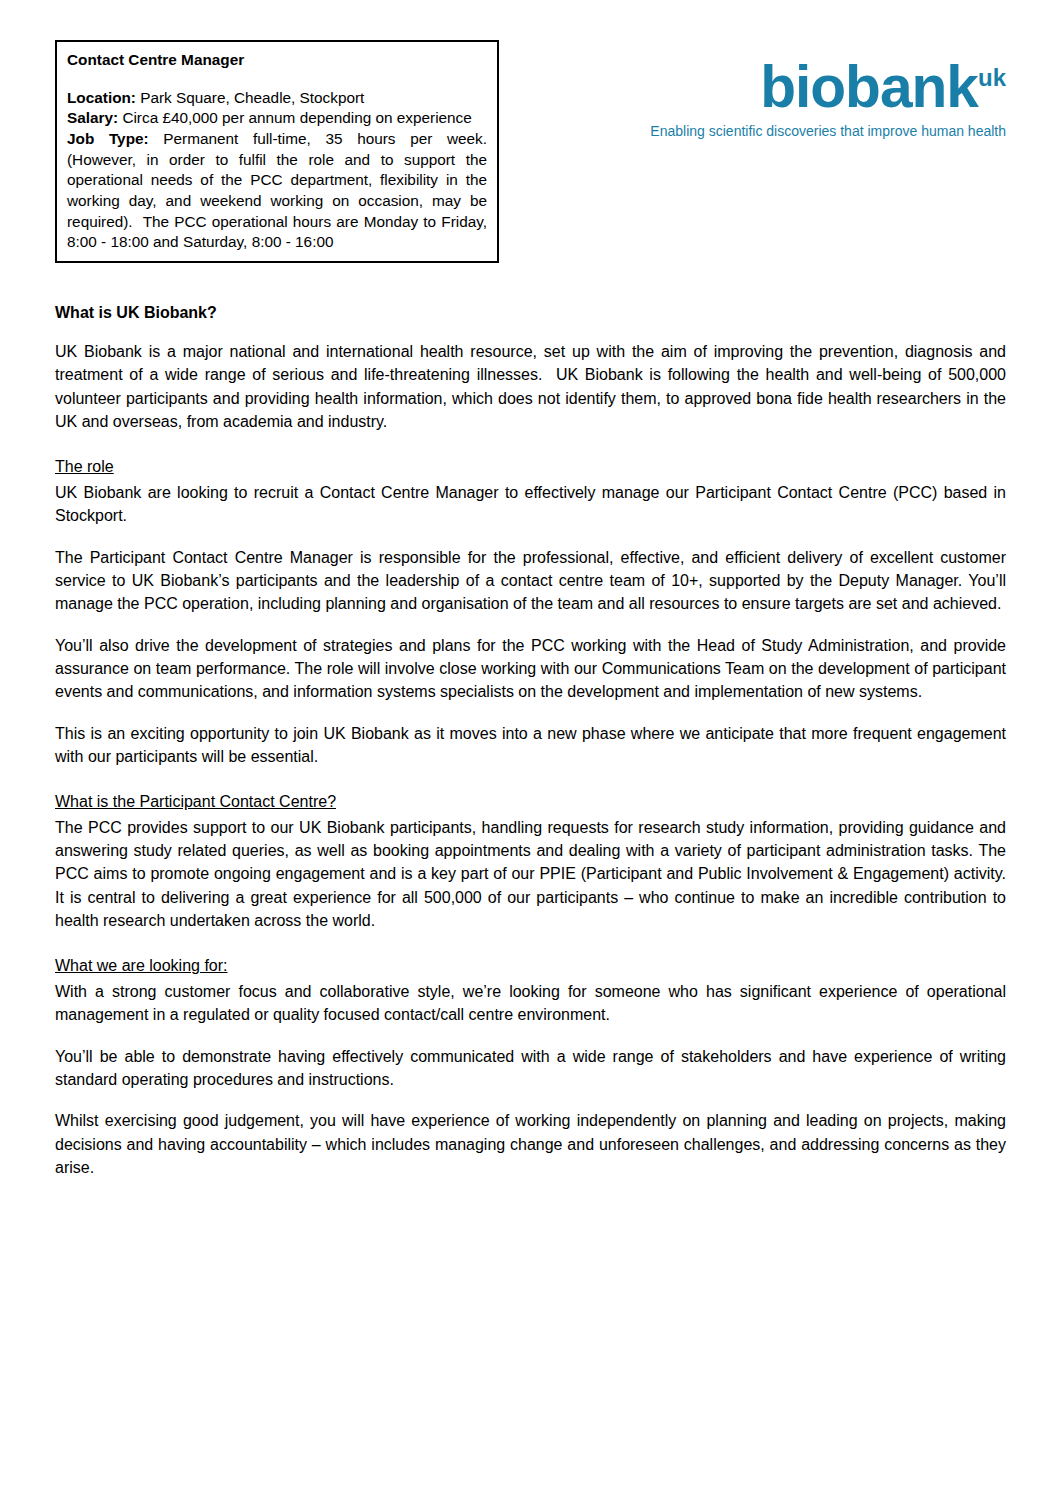Contact Centre Manager
Location: Park Square, Cheadle, Stockport
Salary: Circa £40,000 per annum depending on experience
Job Type: Permanent full-time, 35 hours per week. (However, in order to fulfil the role and to support the operational needs of the PCC department, flexibility in the working day, and weekend working on occasion, may be required). The PCC operational hours are Monday to Friday, 8:00 - 18:00 and Saturday, 8:00 - 16:00
biobankuk
Enabling scientific discoveries that improve human health
What is UK Biobank?
UK Biobank is a major national and international health resource, set up with the aim of improving the prevention, diagnosis and treatment of a wide range of serious and life-threatening illnesses. UK Biobank is following the health and well-being of 500,000 volunteer participants and providing health information, which does not identify them, to approved bona fide health researchers in the UK and overseas, from academia and industry.
The role
UK Biobank are looking to recruit a Contact Centre Manager to effectively manage our Participant Contact Centre (PCC) based in Stockport.
The Participant Contact Centre Manager is responsible for the professional, effective, and efficient delivery of excellent customer service to UK Biobank’s participants and the leadership of a contact centre team of 10+, supported by the Deputy Manager. You’ll manage the PCC operation, including planning and organisation of the team and all resources to ensure targets are set and achieved.
You’ll also drive the development of strategies and plans for the PCC working with the Head of Study Administration, and provide assurance on team performance. The role will involve close working with our Communications Team on the development of participant events and communications, and information systems specialists on the development and implementation of new systems.
This is an exciting opportunity to join UK Biobank as it moves into a new phase where we anticipate that more frequent engagement with our participants will be essential.
What is the Participant Contact Centre?
The PCC provides support to our UK Biobank participants, handling requests for research study information, providing guidance and answering study related queries, as well as booking appointments and dealing with a variety of participant administration tasks. The PCC aims to promote ongoing engagement and is a key part of our PPIE (Participant and Public Involvement & Engagement) activity. It is central to delivering a great experience for all 500,000 of our participants – who continue to make an incredible contribution to health research undertaken across the world.
What we are looking for:
With a strong customer focus and collaborative style, we’re looking for someone who has significant experience of operational management in a regulated or quality focused contact/call centre environment.
You’ll be able to demonstrate having effectively communicated with a wide range of stakeholders and have experience of writing standard operating procedures and instructions.
Whilst exercising good judgement, you will have experience of working independently on planning and leading on projects, making decisions and having accountability – which includes managing change and unforeseen challenges, and addressing concerns as they arise.